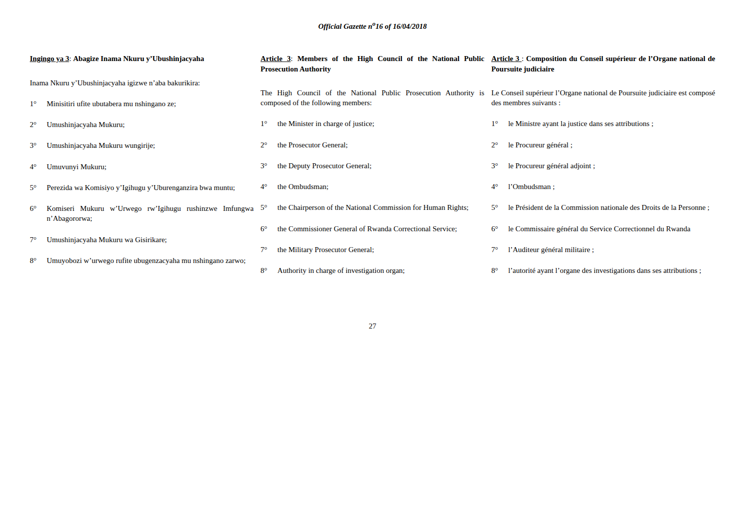Official Gazette no16 of 16/04/2018
| Ingingo ya 3 : Abagize Inama Nkuru y’Ubushinjacyaha Inama Nkuru y’Ubushinjacyaha igizwe n’aba bakurikira: 1° Minisitiri ufite ubutabera mu nshingano ze; 2° Umushinjacyaha Mukuru; 3° Umushinjacyaha Mukuru wungirije; 4° Umuvunyi Mukuru; 5° Perezida wa Komisiyo y’Igihugu y’Uburenganzira bwa muntu; 6° Komiseri Mukuru w’Urwego rw’Igihugu rushinzwe Imfungwa n’Abagororwa; 7° Umushinjacyaha Mukuru wa Gisirikare; 8° Umuyobozi w’urwego rufite ubugenzacyaha mu nshingano zarwo; | Article 3 : Members of the High Council of the National Public Prosecution Authority The High Council of the National Public Prosecution Authority is composed of the following members: 1° the Minister in charge of justice; 2° the Prosecutor General; 3° the Deputy Prosecutor General; 4° the Ombudsman; 5° the Chairperson of the National Commission for Human Rights; 6° the Commissioner General of Rwanda Correctional Service; 7° the Military Prosecutor General; 8° Authority in charge of investigation organ; | Article 3 : Composition du Conseil supérieur de l’Organe national de Poursuite judiciaire Le Conseil supérieur l’Organe national de Poursuite judiciaire est composé des membres suivants : 1° le Ministre ayant la justice dans ses attributions ; 2° le Procureur général ; 3° le Procureur général adjoint ; 4° l’Ombudsman ; 5° le Président de la Commission nationale des Droits de la Personne ; 6° le Commissaire général du Service Correctionnel du Rwanda 7° l’Auditeur général militaire ; 8° l’autorité ayant l’organe des investigations dans ses attributions ; |
27